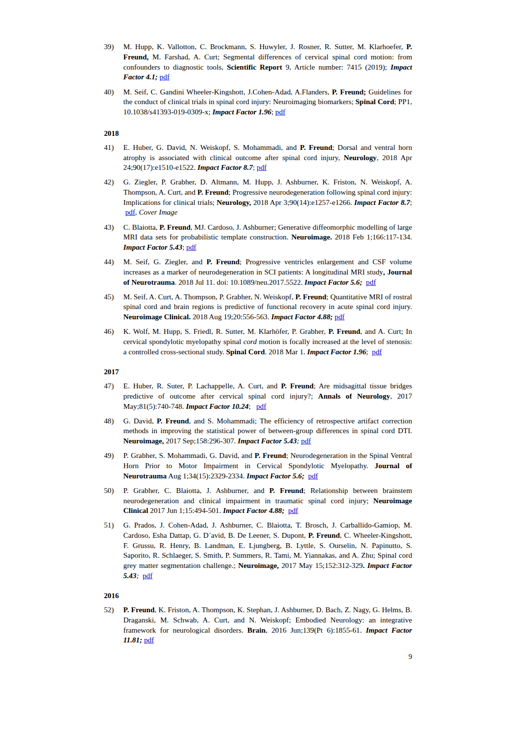39) M. Hupp, K. Vallotton, C. Brockmann, S. Huwyler, J. Rosner, R. Sutter, M. Klarhoefer, P. Freund, M. Farshad, A. Curt; Segmental differences of cervical spinal cord motion: from confounders to diagnostic tools, Scientific Report 9, Article number: 7415 (2019); Impact Factor 4.1; pdf
40) M. Seif, C. Gandini Wheeler-Kingshott, J.Cohen-Adad, A.Flanders, P. Freund; Guidelines for the conduct of clinical trials in spinal cord injury: Neuroimaging biomarkers; Spinal Cord; PP1, 10.1038/s41393-019-0309-x; Impact Factor 1.96; pdf
2018
41) E. Huber, G. David, N. Weiskopf, S. Mohammadi, and P. Freund; Dorsal and ventral horn atrophy is associated with clinical outcome after spinal cord injury, Neurology, 2018 Apr 24;90(17):e1510-e1522. Impact Factor 8.7; pdf
42) G. Ziegler, P. Grabher, D. Altmann, M. Hupp, J. Ashburner, K. Friston, N. Weiskopf, A. Thompson, A. Curt, and P. Freund; Progressive neurodegeneration following spinal cord injury: Implications for clinical trials; Neurology, 2018 Apr 3;90(14):e1257-e1266. Impact Factor 8.7; pdf, Cover Image
43) C. Blaiotta, P. Freund, MJ. Cardoso, J. Ashburner; Generative diffeomorphic modelling of large MRI data sets for probabilistic template construction. Neuroimage. 2018 Feb 1;166:117-134. Impact Factor 5.43; pdf
44) M. Seif, G. Ziegler, and P. Freund; Progressive ventricles enlargement and CSF volume increases as a marker of neurodegeneration in SCI patients: A longitudinal MRI study, Journal of Neurotrauma. 2018 Jul 11. doi: 10.1089/neu.2017.5522. Impact Factor 5.6; pdf
45) M. Seif, A. Curt, A. Thompson, P. Grabher, N. Weiskopf, P. Freund; Quantitative MRI of rostral spinal cord and brain regions is predictive of functional recovery in acute spinal cord injury. Neuroimage Clinical. 2018 Aug 19;20:556-563. Impact Factor 4.88; pdf
46) K. Wolf, M. Hupp, S. Friedl, R. Sutter, M. Klarhöfer, P. Grabher, P. Freund, and A. Curt; In cervical spondylotic myelopathy spinal cord motion is focally increased at the level of stenosis: a controlled cross-sectional study. Spinal Cord. 2018 Mar 1. Impact Factor 1.96; pdf
2017
47) E. Huber, R. Suter, P. Lachappelle, A. Curt, and P. Freund; Are midsagittal tissue bridges predictive of outcome after cervical spinal cord injury?; Annals of Neurology, 2017 May;81(5):740-748. Impact Factor 10.24; pdf
48) G. David, P. Freund, and S. Mohammadi; The efficiency of retrospective artifact correction methods in improving the statistical power of between-group differences in spinal cord DTI. Neuroimage, 2017 Sep;158:296-307. Impact Factor 5.43; pdf
49) P. Grabher, S. Mohammadi, G. David, and P. Freund; Neurodegeneration in the Spinal Ventral Horn Prior to Motor Impairment in Cervical Spondylotic Myelopathy. Journal of Neurotrauma Aug 1;34(15):2329-2334. Impact Factor 5.6; pdf
50) P. Grabher, C. Blaiotta, J. Ashburner, and P. Freund; Relationship between brainstem neurodegeneration and clinical impairment in traumatic spinal cord injury; Neuroimage Clinical 2017 Jun 1;15:494-501. Impact Factor 4.88; pdf
51) G. Prados, J. Cohen-Adad, J. Ashburner, C. Blaiotta, T. Brosch, J. Carballido-Gamiop, M. Cardoso, Esha Dattap, G. D´avid, B. De Leener, S. Dupont, P. Freund, C. Wheeler-Kingshott, F. Grussu, R. Henry, B. Landman, E. Ljungberg, B. Lyttle, S. Ourselin, N. Papinutto, S. Saporito, R. Schlaeger, S. Smith, P. Summers, R. Tami, M. Yiannakas, and A. Zhu; Spinal cord grey matter segmentation challenge.; Neuroimage, 2017 May 15;152:312-329. Impact Factor 5.43; pdf
2016
52) P. Freund, K. Friston, A. Thompson, K. Stephan, J. Ashburner, D. Bach, Z. Nagy, G. Helms, B. Draganski, M. Schwab, A. Curt, and N. Weiskopf; Embodied Neurology: an integrative framework for neurological disorders. Brain, 2016 Jun;139(Pt 6):1855-61. Impact Factor 11.81; pdf
9